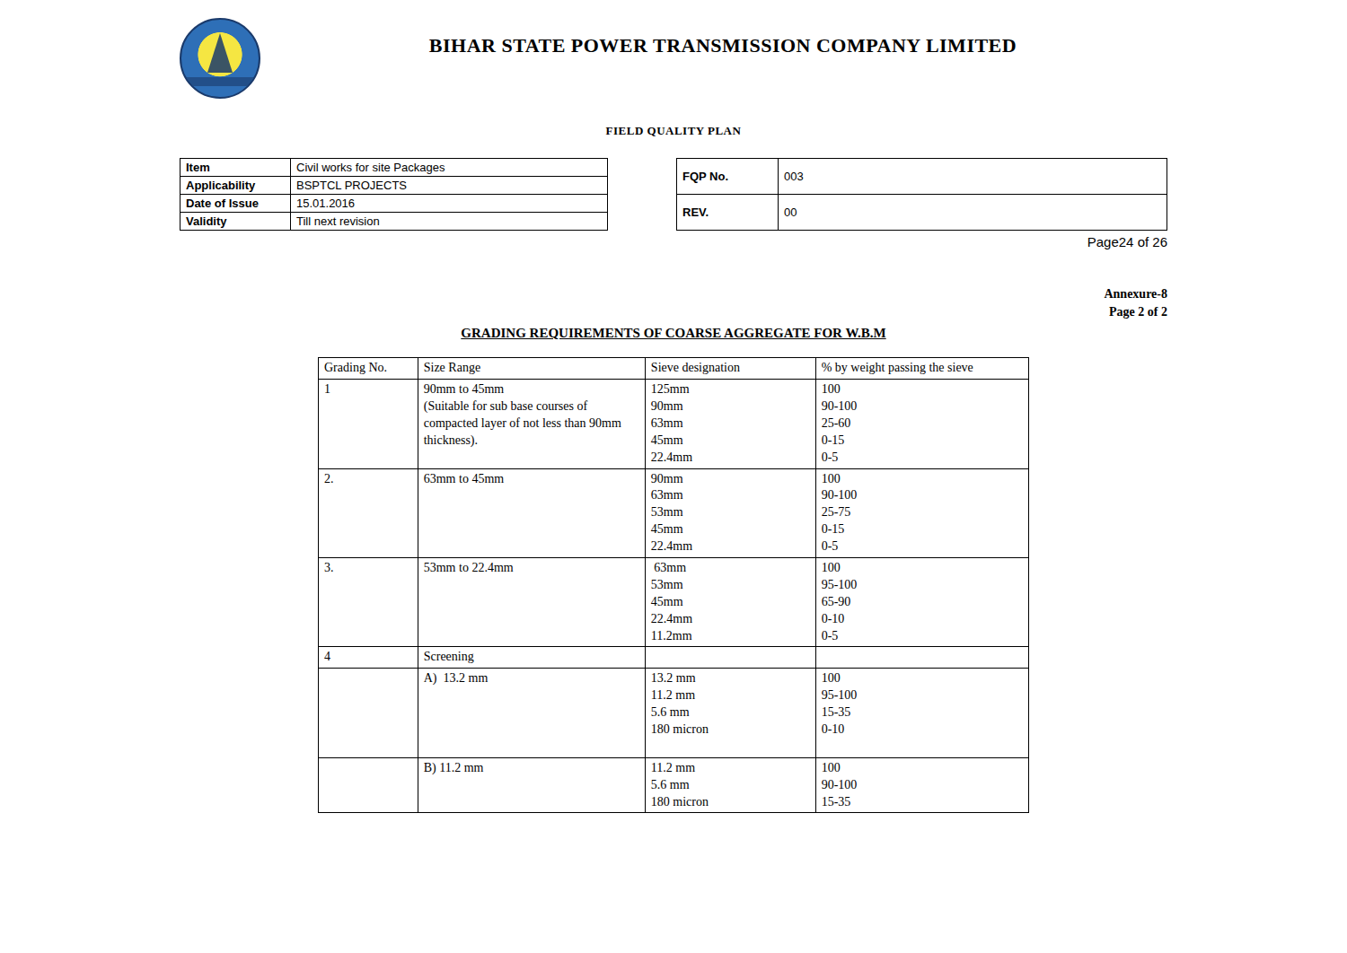BIHAR STATE POWER TRANSMISSION COMPANY LIMITED
FIELD QUALITY PLAN
| Item | Civil works for site Packages |
| Applicability | BSPTCL PROJECTS |
| Date of Issue | 15.01.2016 |
| Validity | Till next revision |
| FQP No. | 003 |
| REV. | 00 |
Page24 of 26
Annexure-8
Page 2 of 2
GRADING REQUIREMENTS OF COARSE AGGREGATE FOR W.B.M
| Grading No. | Size Range | Sieve designation | % by weight passing the sieve |
| --- | --- | --- | --- |
| 1 | 90mm to 45mm (Suitable for sub base courses of compacted layer of not less than 90mm thickness). | 125mm 90mm 63mm 45mm 22.4mm | 100 90-100 25-60 0-15 0-5 |
| 2. | 63mm to 45mm | 90mm 63mm 53mm 45mm 22.4mm | 100 90-100 25-75 0-15 0-5 |
| 3. | 53mm to 22.4mm | 63mm 53mm 45mm 22.4mm 11.2mm | 100 95-100 65-90 0-10 0-5 |
| 4 | Screening | | |
| | A) 13.2 mm | 13.2 mm 11.2 mm 5.6 mm 180 micron | 100 95-100 15-35 0-10 |
| | B) 11.2 mm | 11.2 mm 5.6 mm 180 micron | 100 90-100 15-35 |